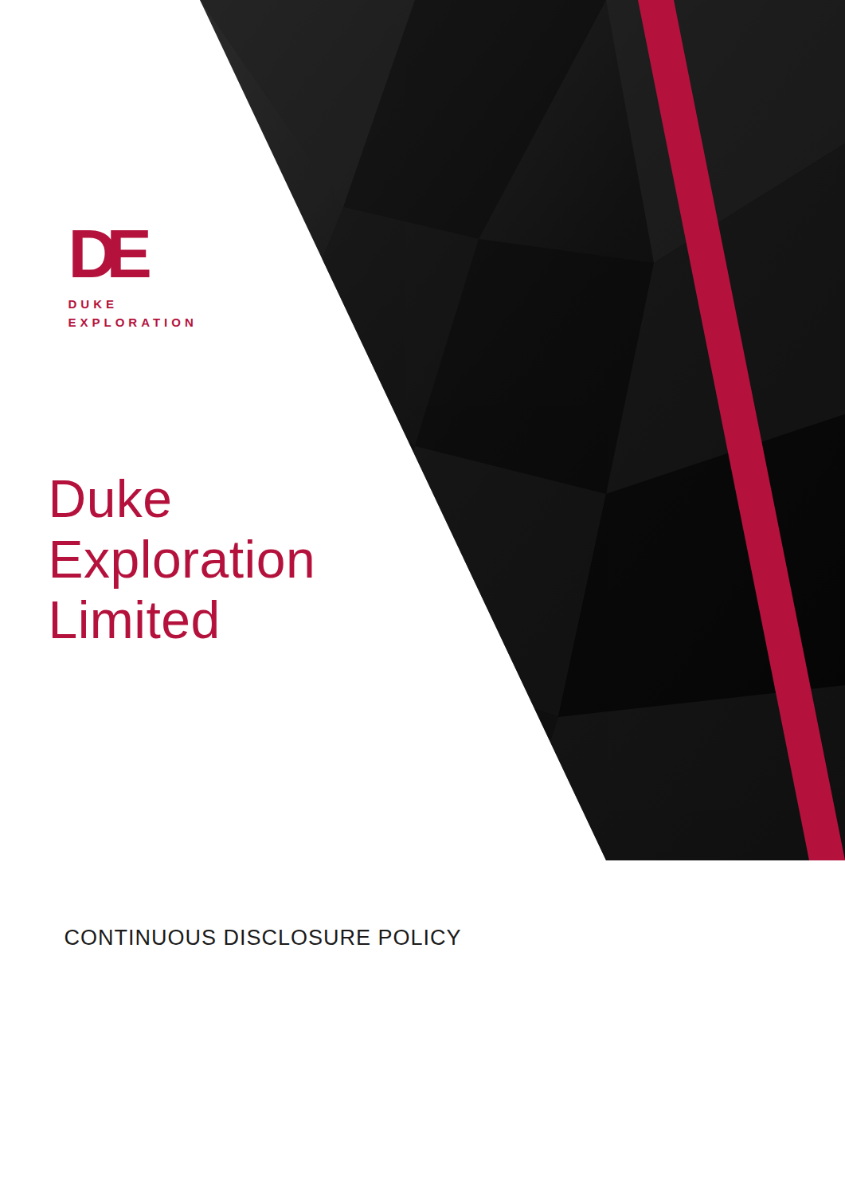DE
DUKE
EXPLORATION
Duke
Exploration
Limited
CONTINUOUS DISCLOSURE POLICY